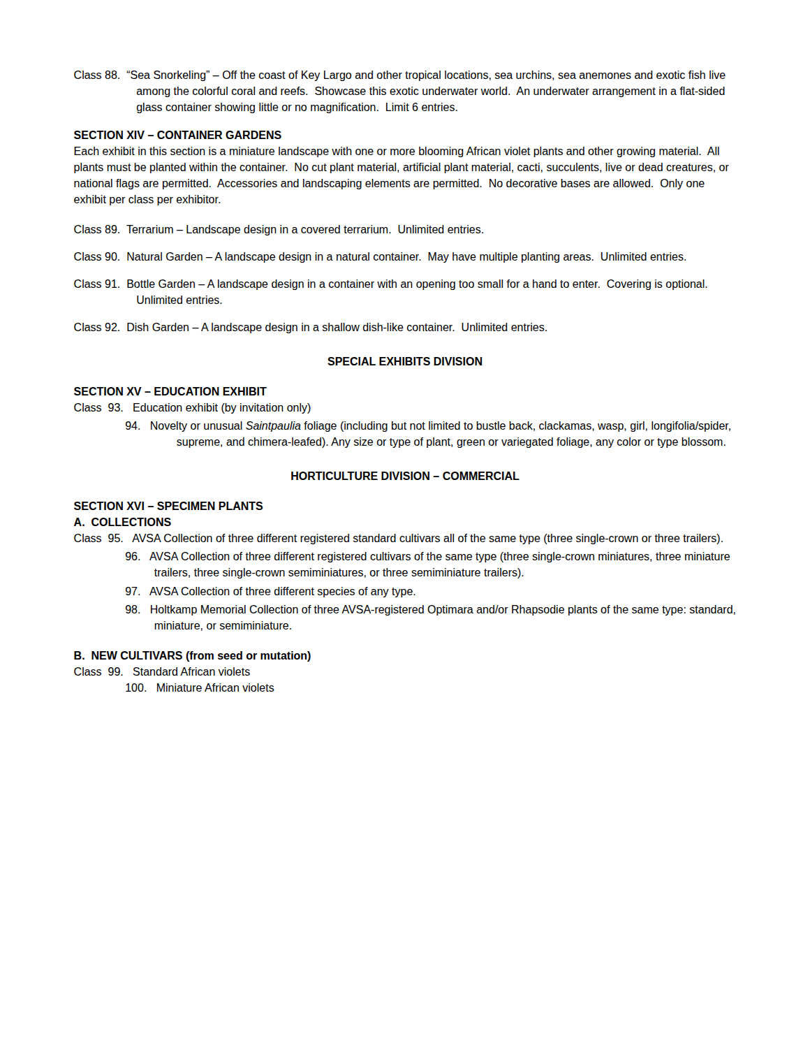Class 88. “Sea Snorkeling” – Off the coast of Key Largo and other tropical locations, sea urchins, sea anemones and exotic fish live among the colorful coral and reefs. Showcase this exotic underwater world. An underwater arrangement in a flat-sided glass container showing little or no magnification. Limit 6 entries.
SECTION XIV – CONTAINER GARDENS
Each exhibit in this section is a miniature landscape with one or more blooming African violet plants and other growing material. All plants must be planted within the container. No cut plant material, artificial plant material, cacti, succulents, live or dead creatures, or national flags are permitted. Accessories and landscaping elements are permitted. No decorative bases are allowed. Only one exhibit per class per exhibitor.
Class 89. Terrarium – Landscape design in a covered terrarium. Unlimited entries.
Class 90. Natural Garden – A landscape design in a natural container. May have multiple planting areas. Unlimited entries.
Class 91. Bottle Garden – A landscape design in a container with an opening too small for a hand to enter. Covering is optional. Unlimited entries.
Class 92. Dish Garden – A landscape design in a shallow dish-like container. Unlimited entries.
SPECIAL EXHIBITS DIVISION
SECTION XV – EDUCATION EXHIBIT
Class 93. Education exhibit (by invitation only)
94. Novelty or unusual Saintpaulia foliage (including but not limited to bustle back, clackamas, wasp, girl, longifolia/spider, supreme, and chimera-leafed). Any size or type of plant, green or variegated foliage, any color or type blossom.
HORTICULTURE DIVISION – COMMERCIAL
SECTION XVI – SPECIMEN PLANTS
A. COLLECTIONS
Class 95. AVSA Collection of three different registered standard cultivars all of the same type (three single-crown or three trailers).
96. AVSA Collection of three different registered cultivars of the same type (three single-crown miniatures, three miniature trailers, three single-crown semiminiatures, or three semiminiature trailers).
97. AVSA Collection of three different species of any type.
98. Holtkamp Memorial Collection of three AVSA-registered Optimara and/or Rhapsodie plants of the same type: standard, miniature, or semiminiature.
B. NEW CULTIVARS (from seed or mutation)
Class 99. Standard African violets
100. Miniature African violets